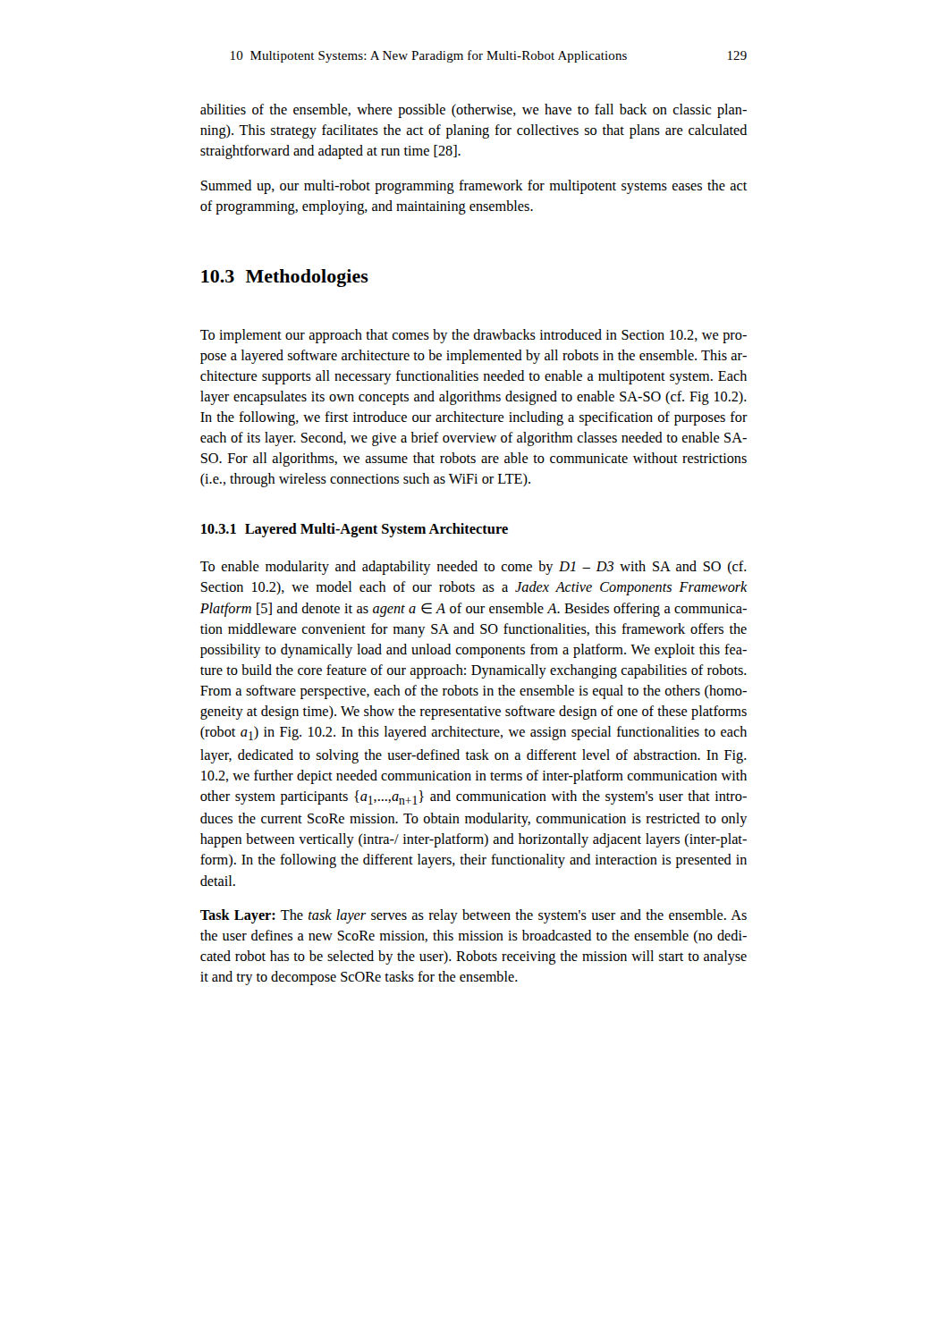10 Multipotent Systems: A New Paradigm for Multi-Robot Applications 129
abilities of the ensemble, where possible (otherwise, we have to fall back on classic planning). This strategy facilitates the act of planing for collectives so that plans are calculated straightforward and adapted at run time [28].
Summed up, our multi-robot programming framework for multipotent systems eases the act of programming, employing, and maintaining ensembles.
10.3 Methodologies
To implement our approach that comes by the drawbacks introduced in Section 10.2, we propose a layered software architecture to be implemented by all robots in the ensemble. This architecture supports all necessary functionalities needed to enable a multipotent system. Each layer encapsulates its own concepts and algorithms designed to enable SA-SO (cf. Fig 10.2). In the following, we first introduce our architecture including a specification of purposes for each of its layer. Second, we give a brief overview of algorithm classes needed to enable SA-SO. For all algorithms, we assume that robots are able to communicate without restrictions (i.e., through wireless connections such as WiFi or LTE).
10.3.1 Layered Multi-Agent System Architecture
To enable modularity and adaptability needed to come by D1 – D3 with SA and SO (cf. Section 10.2), we model each of our robots as a Jadex Active Components Framework Platform [5] and denote it as agent a ∈ A of our ensemble A. Besides offering a communication middleware convenient for many SA and SO functionalities, this framework offers the possibility to dynamically load and unload components from a platform. We exploit this feature to build the core feature of our approach: Dynamically exchanging capabilities of robots. From a software perspective, each of the robots in the ensemble is equal to the others (homogeneity at design time). We show the representative software design of one of these platforms (robot a1) in Fig. 10.2. In this layered architecture, we assign special functionalities to each layer, dedicated to solving the user-defined task on a different level of abstraction. In Fig. 10.2, we further depict needed communication in terms of inter-platform communication with other system participants {a1,...,an+1} and communication with the system's user that introduces the current ScoRe mission. To obtain modularity, communication is restricted to only happen between vertically (intra-/ inter-platform) and horizontally adjacent layers (inter-platform). In the following the different layers, their functionality and interaction is presented in detail.
Task Layer: The task layer serves as relay between the system's user and the ensemble. As the user defines a new ScoRe mission, this mission is broadcasted to the ensemble (no dedicated robot has to be selected by the user). Robots receiving the mission will start to analyse it and try to decompose ScORe tasks for the ensemble.